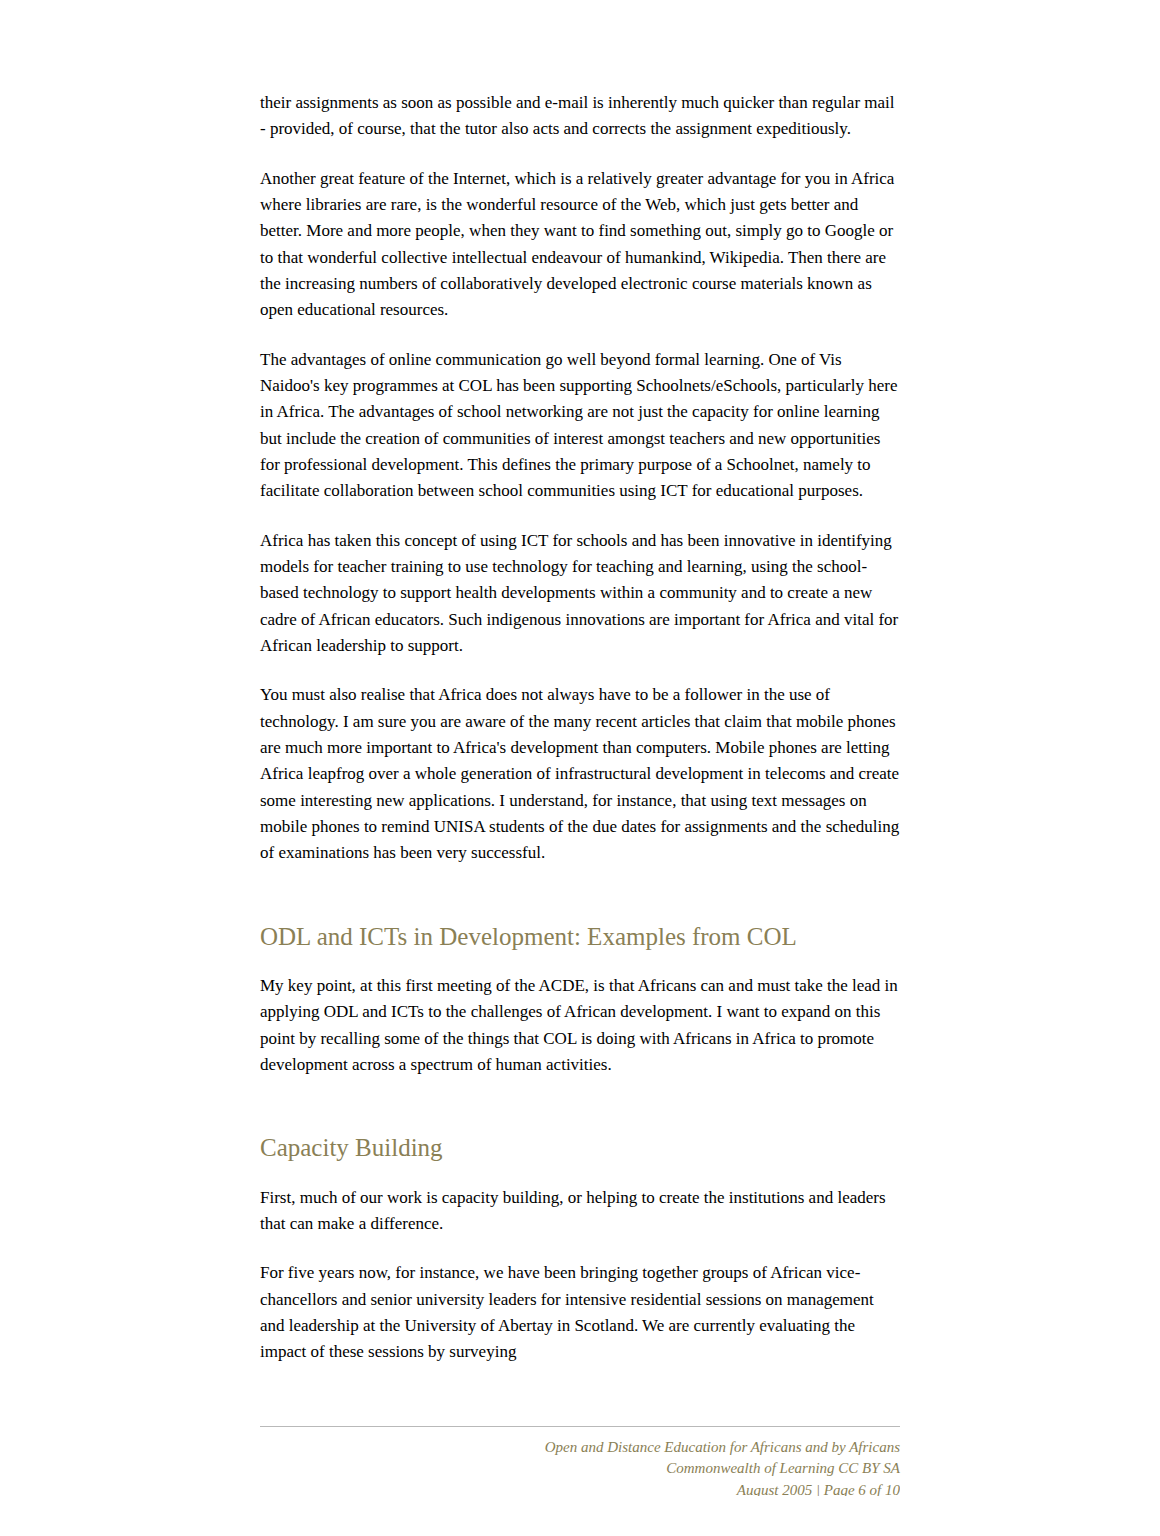their assignments as soon as possible and e-mail is inherently much quicker than regular mail - provided, of course, that the tutor also acts and corrects the assignment expeditiously.
Another great feature of the Internet, which is a relatively greater advantage for you in Africa where libraries are rare, is the wonderful resource of the Web, which just gets better and better. More and more people, when they want to find something out, simply go to Google or to that wonderful collective intellectual endeavour of humankind, Wikipedia. Then there are the increasing numbers of collaboratively developed electronic course materials known as open educational resources.
The advantages of online communication go well beyond formal learning. One of Vis Naidoo's key programmes at COL has been supporting Schoolnets/eSchools, particularly here in Africa. The advantages of school networking are not just the capacity for online learning but include the creation of communities of interest amongst teachers and new opportunities for professional development. This defines the primary purpose of a Schoolnet, namely to facilitate collaboration between school communities using ICT for educational purposes.
Africa has taken this concept of using ICT for schools and has been innovative in identifying models for teacher training to use technology for teaching and learning, using the school-based technology to support health developments within a community and to create a new cadre of African educators. Such indigenous innovations are important for Africa and vital for African leadership to support.
You must also realise that Africa does not always have to be a follower in the use of technology. I am sure you are aware of the many recent articles that claim that mobile phones are much more important to Africa's development than computers. Mobile phones are letting Africa leapfrog over a whole generation of infrastructural development in telecoms and create some interesting new applications. I understand, for instance, that using text messages on mobile phones to remind UNISA students of the due dates for assignments and the scheduling of examinations has been very successful.
ODL and ICTs in Development: Examples from COL
My key point, at this first meeting of the ACDE, is that Africans can and must take the lead in applying ODL and ICTs to the challenges of African development. I want to expand on this point by recalling some of the things that COL is doing with Africans in Africa to promote development across a spectrum of human activities.
Capacity Building
First, much of our work is capacity building, or helping to create the institutions and leaders that can make a difference.
For five years now, for instance, we have been bringing together groups of African vice-chancellors and senior university leaders for intensive residential sessions on management and leadership at the University of Abertay in Scotland. We are currently evaluating the impact of these sessions by surveying
Open and Distance Education for Africans and by Africans
Commonwealth of Learning CC BY SA
August 2005 | Page 6 of 10